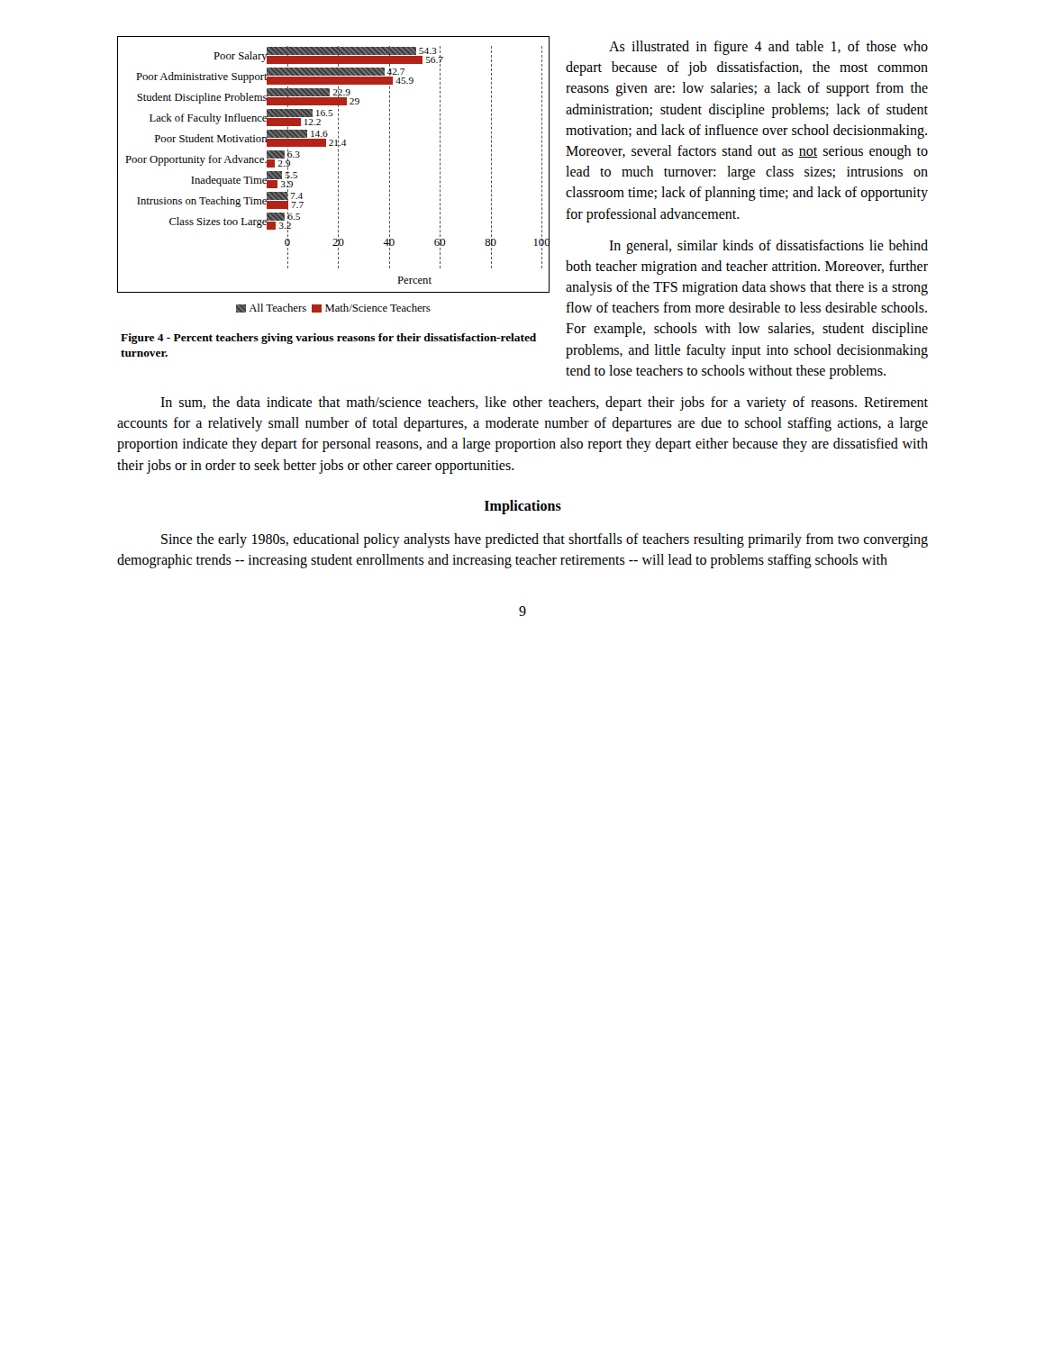| Poor Salary | 54.3 56.7 |
| Poor Administrative Support | 42.7 45.9 |
| Student Discipline Problems | 22.9 29 |
| Lack of Faculty Influence | 16.5 12.2 |
| Poor Student Motivation | 14.6 21.4 |
| Poor Opportunity for Advance. | 6.3 2.9 |
| Inadequate Time | 5.5 3.9 |
| Intrusions on Teaching Time | 7.4 7.7 |
| Class Sizes too Large | 6.5 3.2 |
0 20 40 60 80 100
Percent
All Teachers Math/Science Teachers
Figure 4 - Percent teachers giving various reasons for their dissatisfaction-related turnover.
As illustrated in figure 4 and table 1, of those who depart because of job dissatisfaction, the most common reasons given are: low salaries; a lack of support from the administration; student discipline problems; lack of student motivation; and lack of influence over school decisionmaking. Moreover, several factors stand out as not serious enough to lead to much turnover: large class sizes; intrusions on classroom time; lack of planning time; and lack of opportunity for professional advancement.
In general, similar kinds of dissatisfactions lie behind both teacher migration and teacher attrition. Moreover, further analysis of the TFS migration data shows that there is a strong flow of teachers from more desirable to less desirable schools. For example, schools with low salaries, student discipline problems, and little faculty input into school decisionmaking tend to lose teachers to schools without these problems.
In sum, the data indicate that math/science teachers, like other teachers, depart their jobs for a variety of reasons. Retirement accounts for a relatively small number of total departures, a moderate number of departures are due to school staffing actions, a large proportion indicate they depart for personal reasons, and a large proportion also report they depart either because they are dissatisfied with their jobs or in order to seek better jobs or other career opportunities.
Implications
Since the early 1980s, educational policy analysts have predicted that shortfalls of teachers resulting primarily from two converging demographic trends -- increasing student enrollments and increasing teacher retirements -- will lead to problems staffing schools with
9